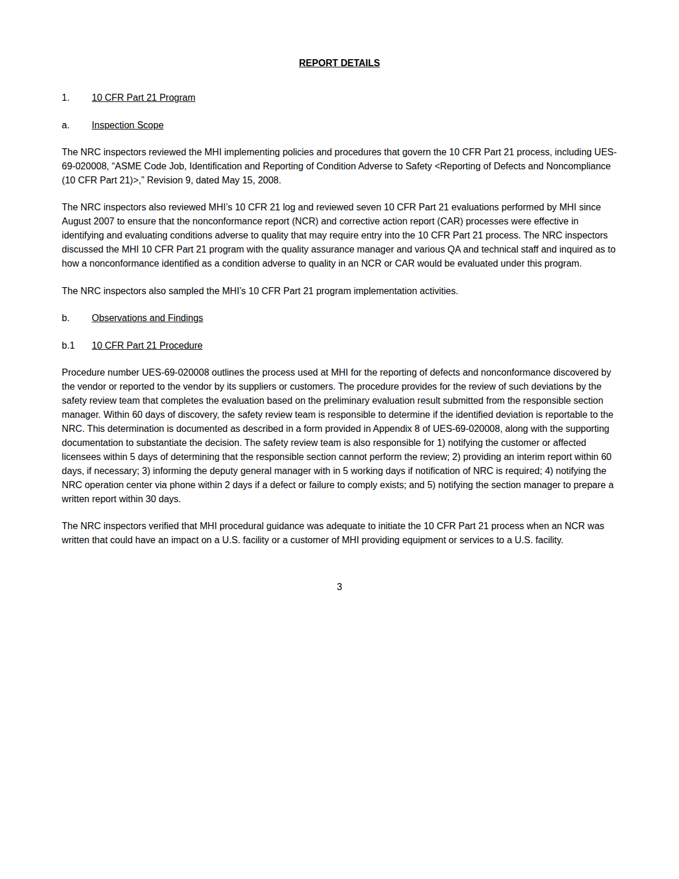REPORT DETAILS
1. 10 CFR Part 21 Program
a. Inspection Scope
The NRC inspectors reviewed the MHI implementing policies and procedures that govern the 10 CFR Part 21 process, including UES-69-020008, “ASME Code Job, Identification and Reporting of Condition Adverse to Safety <Reporting of Defects and Noncompliance (10 CFR Part 21)>,” Revision 9, dated May 15, 2008.
The NRC inspectors also reviewed MHI’s 10 CFR 21 log and reviewed seven 10 CFR Part 21 evaluations performed by MHI since August 2007 to ensure that the nonconformance report (NCR) and corrective action report (CAR) processes were effective in identifying and evaluating conditions adverse to quality that may require entry into the 10 CFR Part 21 process. The NRC inspectors discussed the MHI 10 CFR Part 21 program with the quality assurance manager and various QA and technical staff and inquired as to how a nonconformance identified as a condition adverse to quality in an NCR or CAR would be evaluated under this program.
The NRC inspectors also sampled the MHI’s 10 CFR Part 21 program implementation activities.
b. Observations and Findings
b.1 10 CFR Part 21 Procedure
Procedure number UES-69-020008 outlines the process used at MHI for the reporting of defects and nonconformance discovered by the vendor or reported to the vendor by its suppliers or customers. The procedure provides for the review of such deviations by the safety review team that completes the evaluation based on the preliminary evaluation result submitted from the responsible section manager. Within 60 days of discovery, the safety review team is responsible to determine if the identified deviation is reportable to the NRC. This determination is documented as described in a form provided in Appendix 8 of UES-69-020008, along with the supporting documentation to substantiate the decision. The safety review team is also responsible for 1) notifying the customer or affected licensees within 5 days of determining that the responsible section cannot perform the review; 2) providing an interim report within 60 days, if necessary; 3) informing the deputy general manager with in 5 working days if notification of NRC is required; 4) notifying the NRC operation center via phone within 2 days if a defect or failure to comply exists; and 5) notifying the section manager to prepare a written report within 30 days.
The NRC inspectors verified that MHI procedural guidance was adequate to initiate the 10 CFR Part 21 process when an NCR was written that could have an impact on a U.S. facility or a customer of MHI providing equipment or services to a U.S. facility.
3